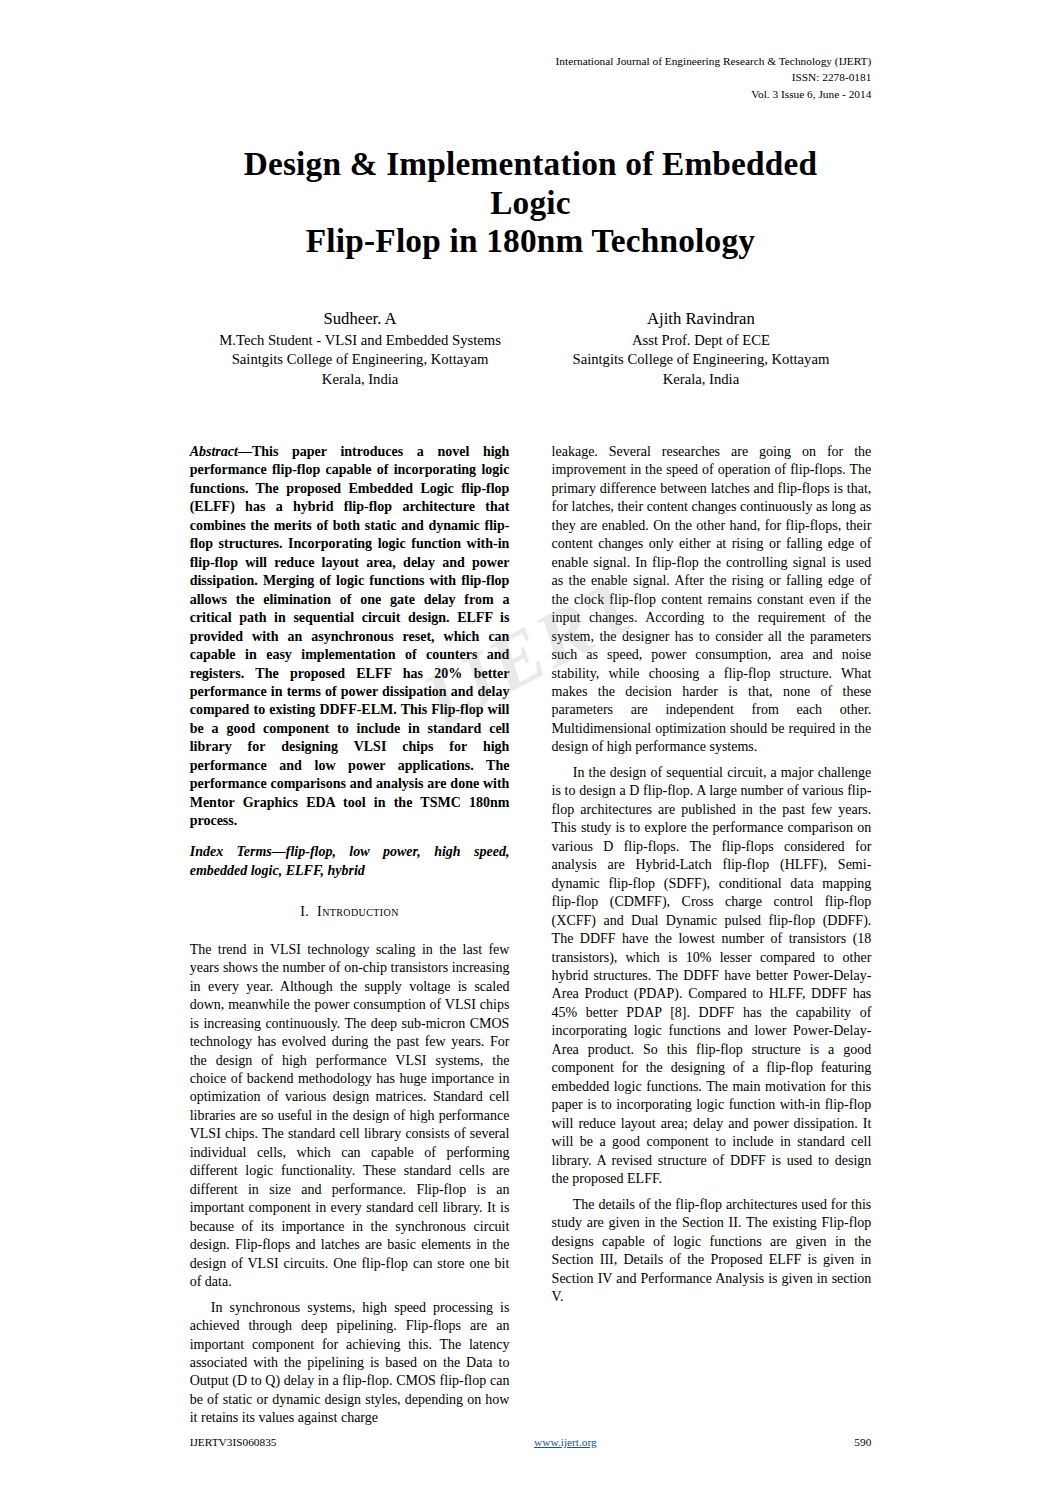International Journal of Engineering Research & Technology (IJERT)
ISSN: 2278-0181
Vol. 3 Issue 6, June - 2014
Design & Implementation of Embedded Logic
Flip-Flop in 180nm Technology
Sudheer. A
M.Tech Student - VLSI and Embedded Systems
Saintgits College of Engineering, Kottayam
Kerala, India
Ajith Ravindran
Asst Prof. Dept of ECE
Saintgits College of Engineering, Kottayam
Kerala, India
IJERT
Abstract—This paper introduces a novel high performance flip-flop capable of incorporating logic functions. The proposed Embedded Logic flip-flop (ELFF) has a hybrid flip-flop architecture that combines the merits of both static and dynamic flip-flop structures. Incorporating logic function with-in flip-flop will reduce layout area, delay and power dissipation. Merging of logic functions with flip-flop allows the elimination of one gate delay from a critical path in sequential circuit design. ELFF is provided with an asynchronous reset, which can capable in easy implementation of counters and registers. The proposed ELFF has 20% better performance in terms of power dissipation and delay compared to existing DDFF-ELM. This Flip-flop will be a good component to include in standard cell library for designing VLSI chips for high performance and low power applications. The performance comparisons and analysis are done with Mentor Graphics EDA tool in the TSMC 180nm process.
Index Terms—flip-flop, low power, high speed, embedded logic, ELFF, hybrid
I. Introduction
The trend in VLSI technology scaling in the last few years shows the number of on-chip transistors increasing in every year. Although the supply voltage is scaled down, meanwhile the power consumption of VLSI chips is increasing continuously. The deep sub-micron CMOS technology has evolved during the past few years. For the design of high performance VLSI systems, the choice of backend methodology has huge importance in optimization of various design matrices. Standard cell libraries are so useful in the design of high performance VLSI chips. The standard cell library consists of several individual cells, which can capable of performing different logic functionality. These standard cells are different in size and performance. Flip-flop is an important component in every standard cell library. It is because of its importance in the synchronous circuit design. Flip-flops and latches are basic elements in the design of VLSI circuits. One flip-flop can store one bit of data.
In synchronous systems, high speed processing is achieved through deep pipelining. Flip-flops are an important component for achieving this. The latency associated with the pipelining is based on the Data to Output (D to Q) delay in a flip-flop. CMOS flip-flop can be of static or dynamic design styles, depending on how it retains its values against charge
leakage. Several researches are going on for the improvement in the speed of operation of flip-flops. The primary difference between latches and flip-flops is that, for latches, their content changes continuously as long as they are enabled. On the other hand, for flip-flops, their content changes only either at rising or falling edge of enable signal. In flip-flop the controlling signal is used as the enable signal. After the rising or falling edge of the clock flip-flop content remains constant even if the input changes. According to the requirement of the system, the designer has to consider all the parameters such as speed, power consumption, area and noise stability, while choosing a flip-flop structure. What makes the decision harder is that, none of these parameters are independent from each other. Multidimensional optimization should be required in the design of high performance systems.
In the design of sequential circuit, a major challenge is to design a D flip-flop. A large number of various flip-flop architectures are published in the past few years. This study is to explore the performance comparison on various D flip-flops. The flip-flops considered for analysis are Hybrid-Latch flip-flop (HLFF), Semi-dynamic flip-flop (SDFF), conditional data mapping flip-flop (CDMFF), Cross charge control flip-flop (XCFF) and Dual Dynamic pulsed flip-flop (DDFF). The DDFF have the lowest number of transistors (18 transistors), which is 10% lesser compared to other hybrid structures. The DDFF have better Power-Delay-Area Product (PDAP). Compared to HLFF, DDFF has 45% better PDAP [8]. DDFF has the capability of incorporating logic functions and lower Power-Delay-Area product. So this flip-flop structure is a good component for the designing of a flip-flop featuring embedded logic functions. The main motivation for this paper is to incorporating logic function with-in flip-flop will reduce layout area; delay and power dissipation. It will be a good component to include in standard cell library. A revised structure of DDFF is used to design the proposed ELFF.
The details of the flip-flop architectures used for this study are given in the Section II. The existing Flip-flop designs capable of logic functions are given in the Section III, Details of the Proposed ELFF is given in Section IV and Performance Analysis is given in section V.
IJERTV3IS060835 590
www.ijert.org